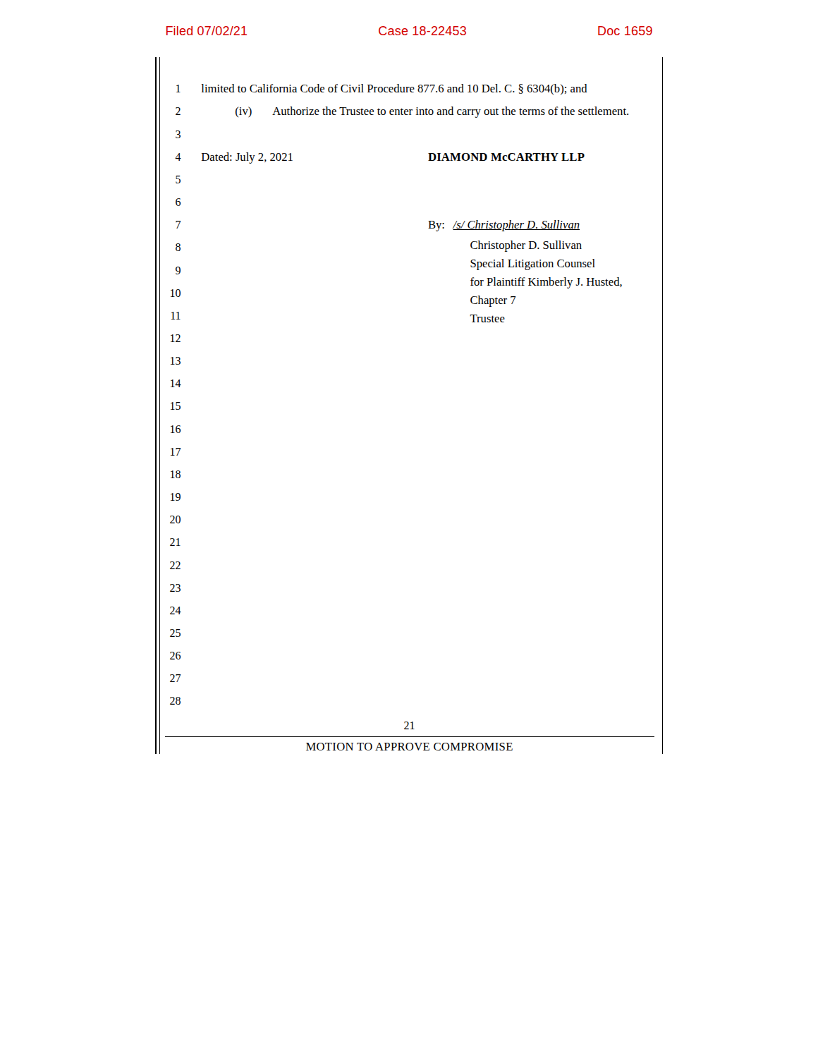Filed 07/02/21 Case 18-22453 Doc 1659
1
2
3
4
5
6
7
8
9
10
11
12
13
14
15
16
17
18
19
20
21
22
23
24
25
26
27
28
limited to California Code of Civil Procedure 877.6 and 10 Del. C. § 6304(b); and
(iv) Authorize the Trustee to enter into and carry out the terms of the settlement.
Dated: July 2, 2021
DIAMOND McCARTHY LLP
By:/s/ Christopher D. Sullivan
Christopher D. Sullivan
Special Litigation Counsel
for Plaintiff Kimberly J. Husted, Chapter 7
Trustee
21
MOTION TO APPROVE COMPROMISE